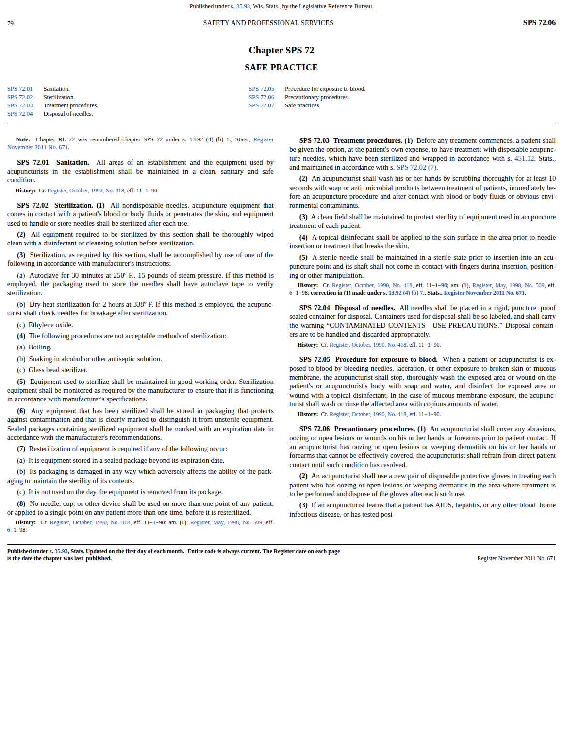Published under s. 35.93, Wis. Stats., by the Legislative Reference Bureau.
79 SAFETY AND PROFESSIONAL SERVICES SPS 72.06
Chapter SPS 72
SAFE PRACTICE
| SPS 72.01 | Sanitation. | | SPS 72.05 | Procedure for exposure to blood. |
| SPS 72.02 | Sterilization. | | SPS 72.06 | Precautionary procedures. |
| SPS 72.03 | Treatment procedures. | | SPS 72.07 | Safe practices. |
| SPS 72.04 | Disposal of needles. | | | |
Note: Chapter RL 72 was renumbered chapter SPS 72 under s. 13.92 (4) (b) 1., Stats., Register November 2011 No. 671.
SPS 72.01 Sanitation. All areas of an establishment and the equipment used by acupuncturists in the establishment shall be maintained in a clean, sanitary and safe condition.
History: Cr. Register, October, 1990, No. 418, eff. 11−1−90.
SPS 72.02 Sterilization. (1) All nondisposable needles, acupuncture equipment that comes in contact with a patient's blood or body fluids or penetrates the skin, and equipment used to handle or store needles shall be sterilized after each use.
(2) All equipment required to be sterilized by this section shall be thoroughly wiped clean with a disinfectant or cleansing solution before sterilization.
(3) Sterilization, as required by this section, shall be accomplished by use of one of the following in accordance with manufacturer's instructions:
(a) Autoclave for 30 minutes at 250º F., 15 pounds of steam pressure. If this method is employed, the packaging used to store the needles shall have autoclave tape to verify sterilization.
(b) Dry heat sterilization for 2 hours at 338º F. If this method is employed, the acupuncturist shall check needles for breakage after sterilization.
(c) Ethylene oxide.
(4) The following procedures are not acceptable methods of sterilization:
(a) Boiling.
(b) Soaking in alcohol or other antiseptic solution.
(c) Glass bead sterilizer.
(5) Equipment used to sterilize shall be maintained in good working order. Sterilization equipment shall be monitored as required by the manufacturer to ensure that it is functioning in accordance with manufacturer's specifications.
(6) Any equipment that has been sterilized shall be stored in packaging that protects against contamination and that is clearly marked to distinguish it from unsterile equipment. Sealed packages containing sterilized equipment shall be marked with an expiration date in accordance with the manufacturer's recommendations.
(7) Resterilization of equipment is required if any of the following occur:
(a) It is equipment stored in a sealed package beyond its expiration date.
(b) Its packaging is damaged in any way which adversely affects the ability of the packaging to maintain the sterility of its contents.
(c) It is not used on the day the equipment is removed from its package.
(8) No needle, cup, or other device shall be used on more than one point of any patient, or applied to a single point on any patient more than one time, before it is resterilized.
History: Cr. Register, October, 1990, No. 418, eff. 11−1−90; am. (1), Register, May, 1998, No. 509, eff. 6−1−98.
SPS 72.03 Treatment procedures. (1) Before any treatment commences, a patient shall be given the option, at the patient's own expense, to have treatment with disposable acupuncture needles, which have been sterilized and wrapped in accordance with s. 451.12, Stats., and maintained in accordance with s. SPS 72.02 (7).
(2) An acupuncturist shall wash his or her hands by scrubbing thoroughly for at least 10 seconds with soap or anti−microbial products between treatment of patients, immediately before an acupuncture procedure and after contact with blood or body fluids or obvious environmental contaminants.
(3) A clean field shall be maintained to protect sterility of equipment used in acupuncture treatment of each patient.
(4) A topical disinfectant shall be applied to the skin surface in the area prior to needle insertion or treatment that breaks the skin.
(5) A sterile needle shall be maintained in a sterile state prior to insertion into an acupuncture point and its shaft shall not come in contact with fingers during insertion, positioning or other manipulation.
History: Cr. Register, October, 1990, No. 418, eff. 11−1−90; am. (1), Register, May, 1998, No. 509, eff. 6−1−98; correction in (1) made under s. 13.92 (4) (b) 7., Stats., Register November 2011 No. 671.
SPS 72.04 Disposal of needles. All needles shall be placed in a rigid, puncture−proof sealed container for disposal. Containers used for disposal shall be so labeled, and shall carry the warning “CONTAMINATED CONTENTS—USE PRECAUTIONS.” Disposal containers are to be handled and discarded appropriately.
History: Cr. Register, October, 1990, No. 418, eff. 11−1−90.
SPS 72.05 Procedure for exposure to blood. When a patient or acupuncturist is exposed to blood by bleeding needles, laceration, or other exposure to broken skin or mucous membrane, the acupuncturist shall stop, thoroughly wash the exposed area or wound on the patient's or acupuncturist's body with soap and water, and disinfect the exposed area or wound with a topical disinfectant. In the case of mucous membrane exposure, the acupuncturist shall wash or rinse the affected area with copious amounts of water.
History: Cr. Register, October, 1990, No. 418, eff. 11−1−90.
SPS 72.06 Precautionary procedures. (1) An acupuncturist shall cover any abrasions, oozing or open lesions or wounds on his or her hands or forearms prior to patient contact. If an acupuncturist has oozing or open lesions or weeping dermatitis on his or her hands or forearms that cannot be effectively covered, the acupuncturist shall refrain from direct patient contact until such condition has resolved.
(2) An acupuncturist shall use a new pair of disposable protective gloves in treating each patient who has oozing or open lesions or weeping dermatitis in the area where treatment is to be performed and dispose of the gloves after each such use.
(3) If an acupuncturist learns that a patient has AIDS, hepatitis, or any other blood−borne infectious disease, or has tested posi-
Published under s. 35.93, Stats. Updated on the first day of each month. Entire code is always current. The Register date on each page
is the date the chapter was last published. Register November 2011 No. 671